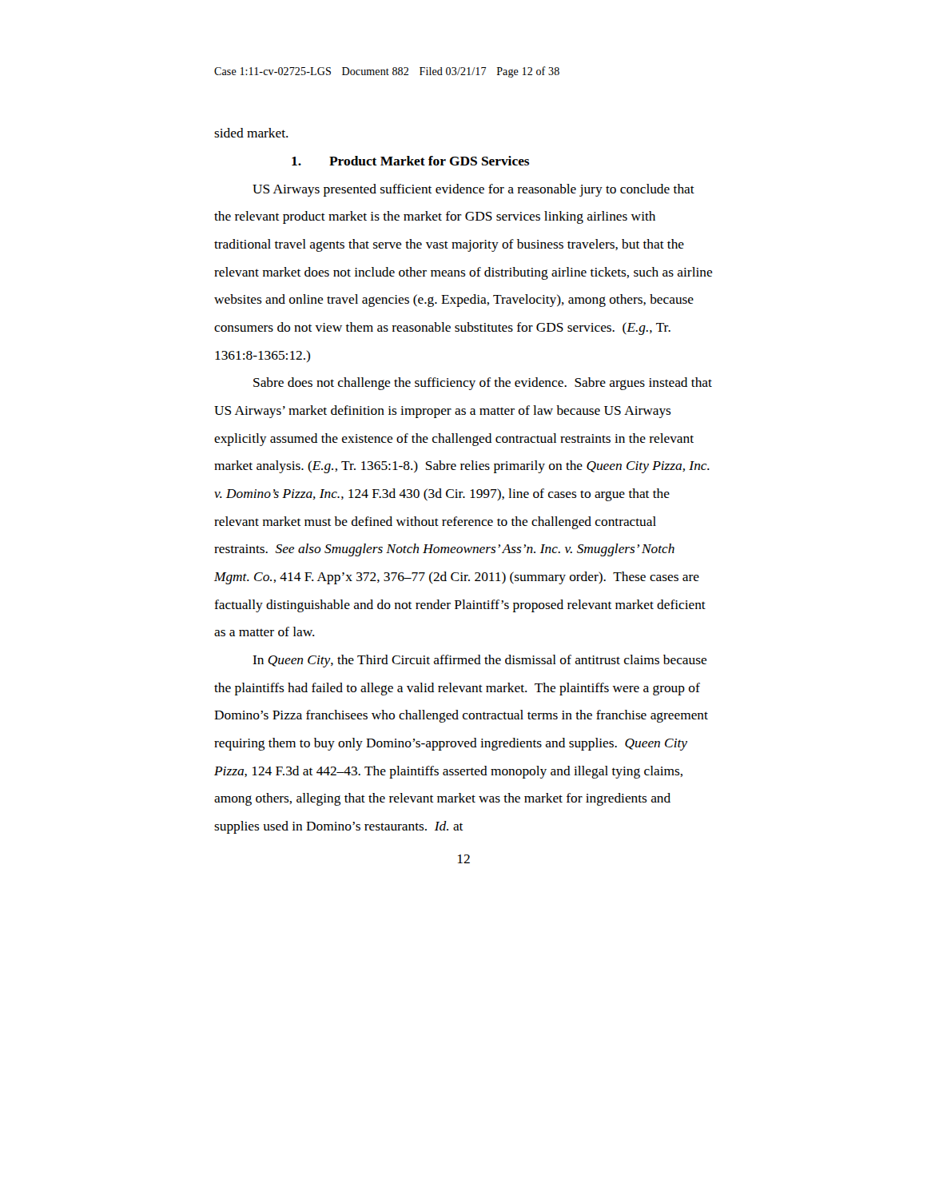Case 1:11-cv-02725-LGS Document 882 Filed 03/21/17 Page 12 of 38
sided market.
1. Product Market for GDS Services
US Airways presented sufficient evidence for a reasonable jury to conclude that the relevant product market is the market for GDS services linking airlines with traditional travel agents that serve the vast majority of business travelers, but that the relevant market does not include other means of distributing airline tickets, such as airline websites and online travel agencies (e.g. Expedia, Travelocity), among others, because consumers do not view them as reasonable substitutes for GDS services. (E.g., Tr. 1361:8-1365:12.)
Sabre does not challenge the sufficiency of the evidence. Sabre argues instead that US Airways’ market definition is improper as a matter of law because US Airways explicitly assumed the existence of the challenged contractual restraints in the relevant market analysis. (E.g., Tr. 1365:1-8.) Sabre relies primarily on the Queen City Pizza, Inc. v. Domino’s Pizza, Inc., 124 F.3d 430 (3d Cir. 1997), line of cases to argue that the relevant market must be defined without reference to the challenged contractual restraints. See also Smugglers Notch Homeowners’ Ass’n. Inc. v. Smugglers’ Notch Mgmt. Co., 414 F. App’x 372, 376–77 (2d Cir. 2011) (summary order). These cases are factually distinguishable and do not render Plaintiff’s proposed relevant market deficient as a matter of law.
In Queen City, the Third Circuit affirmed the dismissal of antitrust claims because the plaintiffs had failed to allege a valid relevant market. The plaintiffs were a group of Domino’s Pizza franchisees who challenged contractual terms in the franchise agreement requiring them to buy only Domino’s-approved ingredients and supplies. Queen City Pizza, 124 F.3d at 442–43. The plaintiffs asserted monopoly and illegal tying claims, among others, alleging that the relevant market was the market for ingredients and supplies used in Domino’s restaurants. Id. at
12